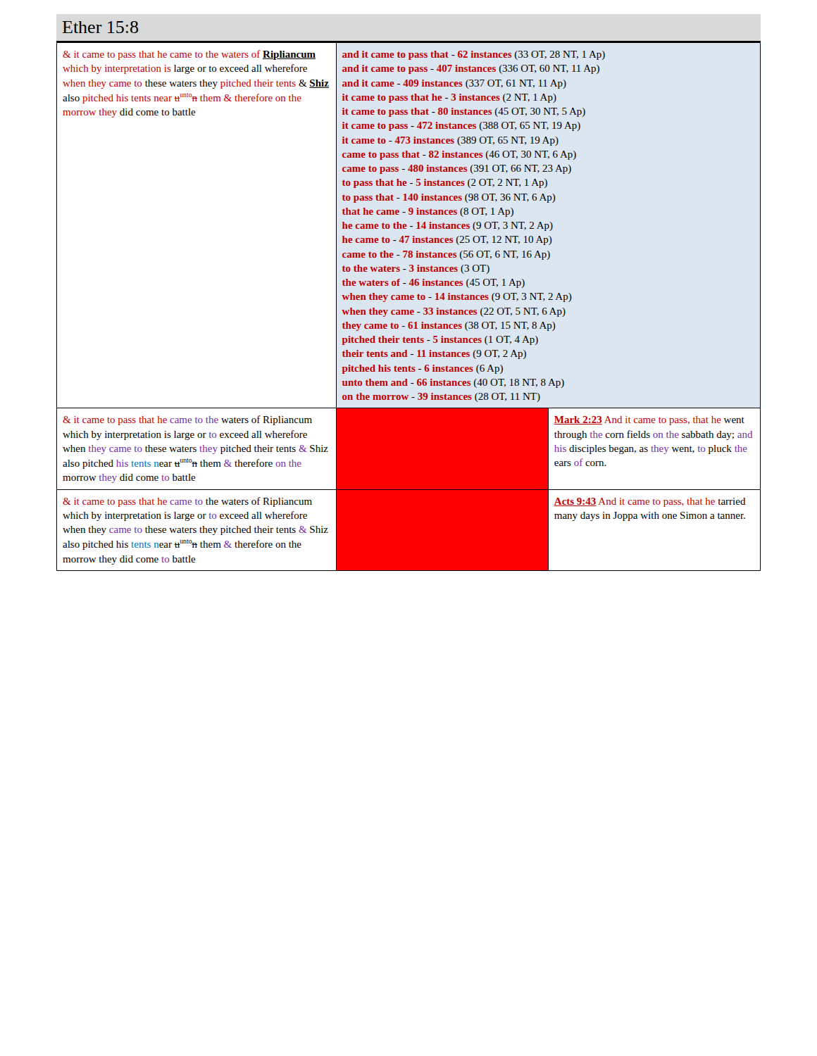Ether 15:8
| & it came to pass that he came to the waters of Ripliancum which by interpretation is large or to exceed all wherefore when they came to these waters they pitched their tents & Shiz also pitched his tents near u unto n them & therefore on the morrow they did come to battle | and it came to pass that - 62 instances (33 OT, 28 NT, 1 Ap) and it came to pass - 407 instances (336 OT, 60 NT, 11 Ap) and it came - 409 instances (337 OT, 61 NT, 11 Ap) it came to pass that he - 3 instances (2 NT, 1 Ap) it came to pass that - 80 instances (45 OT, 30 NT, 5 Ap) it came to pass - 472 instances (388 OT, 65 NT, 19 Ap) it came to - 473 instances (389 OT, 65 NT, 19 Ap) came to pass that - 82 instances (46 OT, 30 NT, 6 Ap) came to pass - 480 instances (391 OT, 66 NT, 23 Ap) to pass that he - 5 instances (2 OT, 2 NT, 1 Ap) to pass that - 140 instances (98 OT, 36 NT, 6 Ap) that he came - 9 instances (8 OT, 1 Ap) he came to the - 14 instances (9 OT, 3 NT, 2 Ap) he came to - 47 instances (25 OT, 12 NT, 10 Ap) came to the - 78 instances (56 OT, 6 NT, 16 Ap) to the waters - 3 instances (3 OT) the waters of - 46 instances (45 OT, 1 Ap) when they came to - 14 instances (9 OT, 3 NT, 2 Ap) when they came - 33 instances (22 OT, 5 NT, 6 Ap) they came to - 61 instances (38 OT, 15 NT, 8 Ap) pitched their tents - 5 instances (1 OT, 4 Ap) their tents and - 11 instances (9 OT, 2 Ap) pitched his tents - 6 instances (6 Ap) unto them and - 66 instances (40 OT, 18 NT, 8 Ap) on the morrow - 39 instances (28 OT, 11 NT) |
| & it came to pass that he came to the waters of Ripliancum which by interpretation is large or to exceed all wherefore when they came to these waters they pitched their tents & Shiz also pitched his tents n ear u unto n them & therefore on the morrow they did come to battle | | Mark 2:23 And it came to pass, that he went through the corn fields on the sabbath day; and his disciples began, as they went, to pluck the ears of corn. |
| & it came to pass that he came to the waters of Ripliancum which by interpretation is large or to exceed all wherefore when they came to these waters they pitched their tents & Shiz also pitched his tents n ear u unto n them & therefore on the morrow they did come to battle | | Acts 9:43 And it came to pass, that he tarried many days in Joppa with one Simon a tanner. |